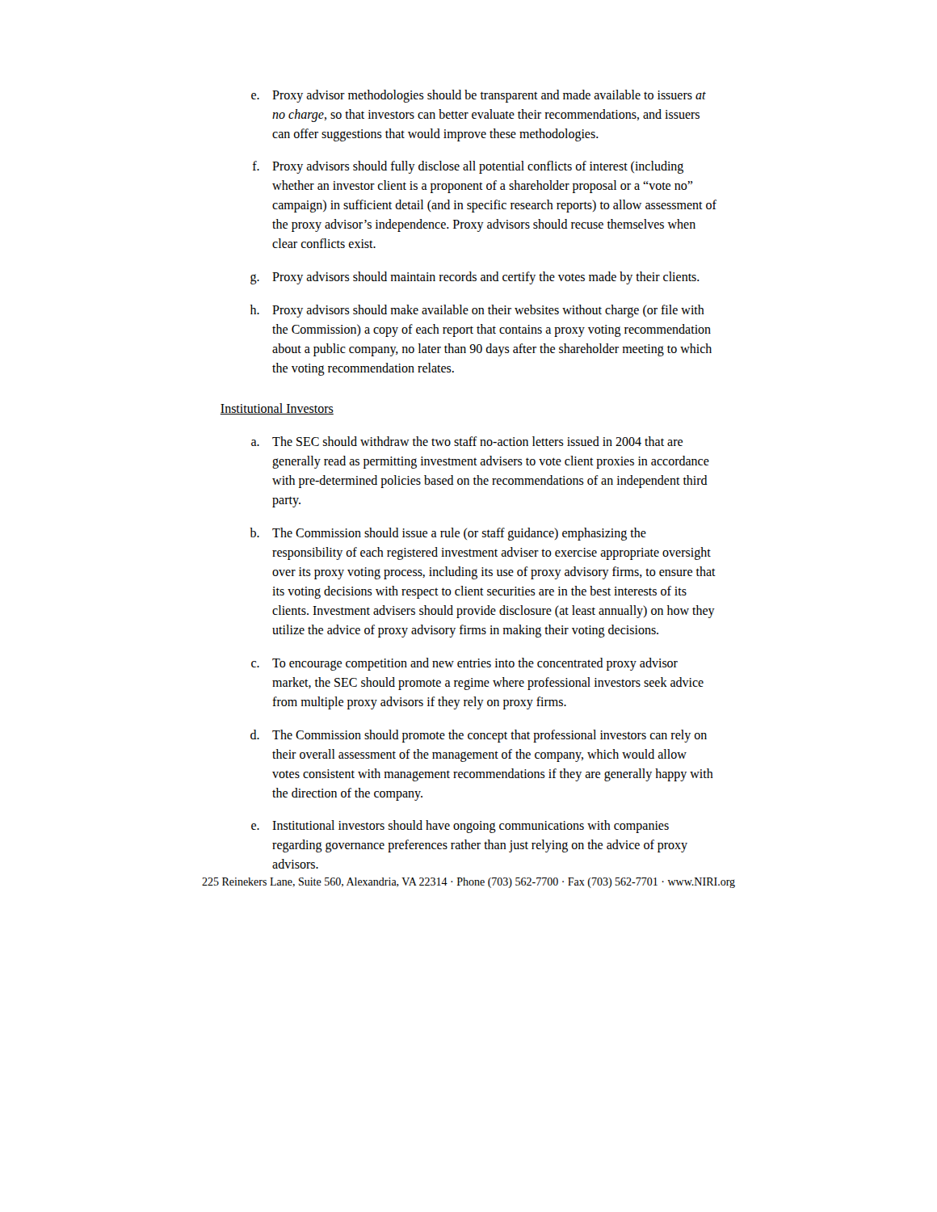Proxy advisor methodologies should be transparent and made available to issuers at no charge, so that investors can better evaluate their recommendations, and issuers can offer suggestions that would improve these methodologies.
Proxy advisors should fully disclose all potential conflicts of interest (including whether an investor client is a proponent of a shareholder proposal or a “vote no” campaign) in sufficient detail (and in specific research reports) to allow assessment of the proxy advisor’s independence. Proxy advisors should recuse themselves when clear conflicts exist.
Proxy advisors should maintain records and certify the votes made by their clients.
Proxy advisors should make available on their websites without charge (or file with the Commission) a copy of each report that contains a proxy voting recommendation about a public company, no later than 90 days after the shareholder meeting to which the voting recommendation relates.
Institutional Investors
The SEC should withdraw the two staff no-action letters issued in 2004 that are generally read as permitting investment advisers to vote client proxies in accordance with pre-determined policies based on the recommendations of an independent third party.
The Commission should issue a rule (or staff guidance) emphasizing the responsibility of each registered investment adviser to exercise appropriate oversight over its proxy voting process, including its use of proxy advisory firms, to ensure that its voting decisions with respect to client securities are in the best interests of its clients. Investment advisers should provide disclosure (at least annually) on how they utilize the advice of proxy advisory firms in making their voting decisions.
To encourage competition and new entries into the concentrated proxy advisor market, the SEC should promote a regime where professional investors seek advice from multiple proxy advisors if they rely on proxy firms.
The Commission should promote the concept that professional investors can rely on their overall assessment of the management of the company, which would allow votes consistent with management recommendations if they are generally happy with the direction of the company.
Institutional investors should have ongoing communications with companies regarding governance preferences rather than just relying on the advice of proxy advisors.
225 Reinekers Lane, Suite 560, Alexandria, VA 22314 · Phone (703) 562-7700 · Fax (703) 562-7701 · www.NIRI.org